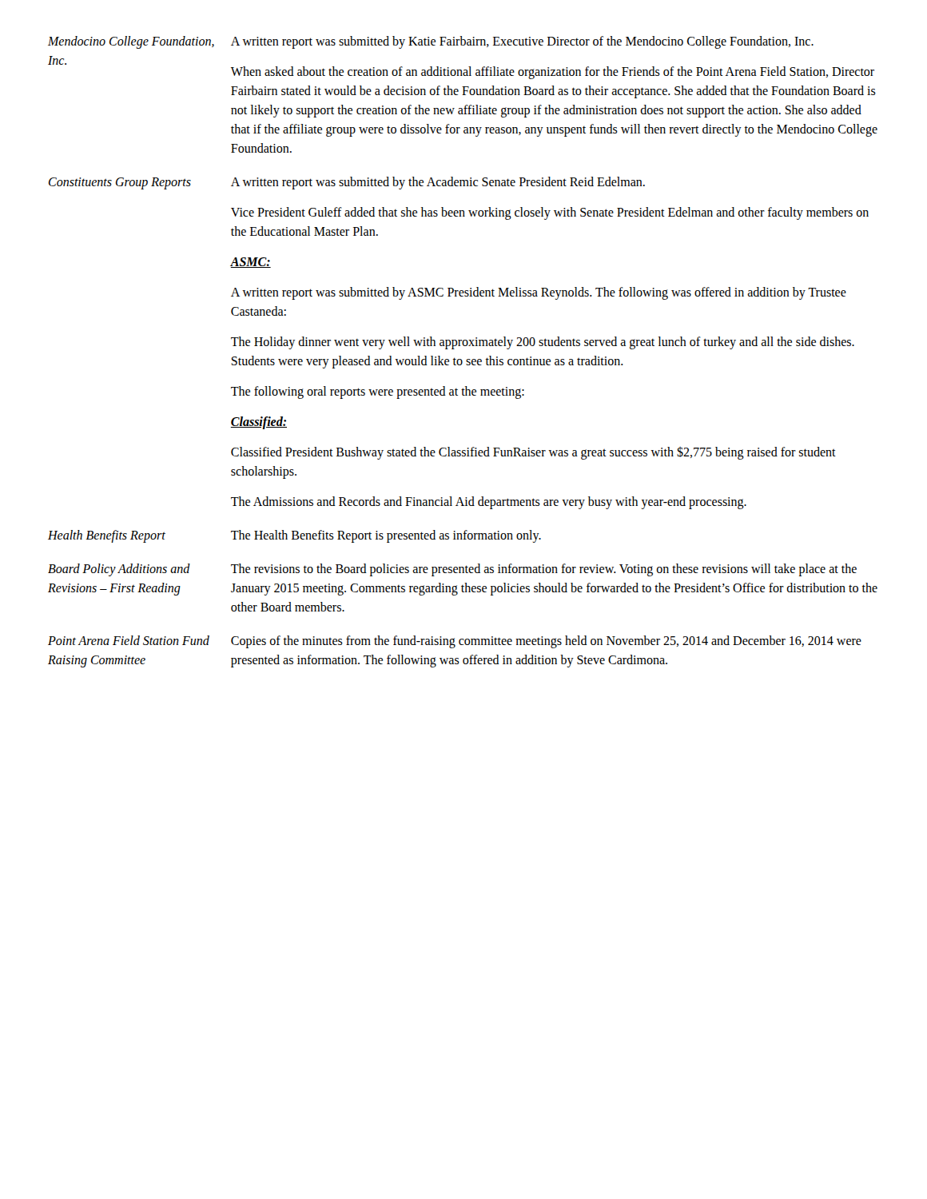| Mendocino College Foundation, Inc. | A written report was submitted by Katie Fairbairn, Executive Director of the Mendocino College Foundation, Inc. When asked about the creation of an additional affiliate organization for the Friends of the Point Arena Field Station, Director Fairbairn stated it would be a decision of the Foundation Board as to their acceptance. She added that the Foundation Board is not likely to support the creation of the new affiliate group if the administration does not support the action. She also added that if the affiliate group were to dissolve for any reason, any unspent funds will then revert directly to the Mendocino College Foundation. |
| Constituents Group Reports | A written report was submitted by the Academic Senate President Reid Edelman. Vice President Guleff added that she has been working closely with Senate President Edelman and other faculty members on the Educational Master Plan. ASMC: A written report was submitted by ASMC President Melissa Reynolds. The following was offered in addition by Trustee Castaneda: The Holiday dinner went very well with approximately 200 students served a great lunch of turkey and all the side dishes. Students were very pleased and would like to see this continue as a tradition. The following oral reports were presented at the meeting: Classified: Classified President Bushway stated the Classified FunRaiser was a great success with $2,775 being raised for student scholarships. The Admissions and Records and Financial Aid departments are very busy with year-end processing. |
| Health Benefits Report | The Health Benefits Report is presented as information only. |
| Board Policy Additions and Revisions – First Reading | The revisions to the Board policies are presented as information for review. Voting on these revisions will take place at the January 2015 meeting. Comments regarding these policies should be forwarded to the President’s Office for distribution to the other Board members. |
| Point Arena Field Station Fund Raising Committee | Copies of the minutes from the fund-raising committee meetings held on November 25, 2014 and December 16, 2014 were presented as information. The following was offered in addition by Steve Cardimona. |